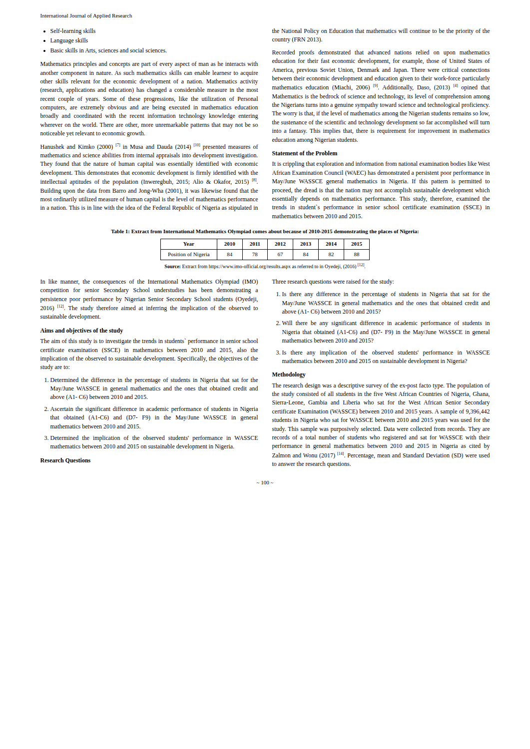International Journal of Applied Research
Self-learning skills
Language skills
Basic skills in Arts, sciences and social sciences.
Mathematics principles and concepts are part of every aspect of man as he interacts with another component in nature. As such mathematics skills can enable learnesr to acquire other skills relevant for the economic development of a nation. Mathematics activity (research, applications and education) has changed a considerable measure in the most recent couple of years. Some of these progressions, like the utilization of Personal computers, are extremely obvious and are being executed in mathematics education broadly and coordinated with the recent information technology knowledge entering wherever on the world. There are other, more unremarkable patterns that may not be so noticeable yet relevant to economic growth.
Hanushek and Kimko (2000) [7] in Musa and Dauda (2014) [10] presented measures of mathematics and science abilities from internal appraisals into development investigation. They found that the nature of human capital was essentially identified with economic development. This demonstrates that economic development is firmly identified with the intellectual aptitudes of the population (Inweregbuh, 2015; Alio & Okafor, 2015) [8]. Building upon the data from Barro and Jong-Wha (2001), it was likewise found that the most ordinarily utilized measure of human capital is the level of mathematics performance in a nation. This is in line with the idea of the Federal Republic of Nigeria as stipulated in the National Policy on Education that mathematics will continue to be the priority of the country (FRN 2013).
Recorded proofs demonstrated that advanced nations relied on upon mathematics education for their fast economic development, for example, those of United States of America, previous Soviet Union, Denmark and Japan. There were critical connections between their economic development and education given to their work-force particularly mathematics education (Miachi, 2006) [9]. Additionally, Daso, (2013) [4] opined that Mathematics is the bedrock of science and technology, its level of comprehension among the Nigerians turns into a genuine sympathy toward science and technological proficiency. The worry is that, if the level of mathematics among the Nigerian students remains so low, the sustenance of the scientific and technology development so far accomplished will turn into a fantasy. This implies that, there is requirement for improvement in mathematics education among Nigerian students.
Statement of the Problem
It is crippling that exploration and information from national examination bodies like West African Examination Council (WAEC) has demonstrated a persistent poor performance in May/June WASSCE general mathematics in Nigeria. If this pattern is permitted to proceed, the dread is that the nation may not accomplish sustainable development which essentially depends on mathematics performance. This study, therefore, examined the trends in student`s performance in senior school certificate examination (SSCE) in mathematics between 2010 and 2015.
Table 1: Extract from International Mathematics Olympiad comes about because of 2010-2015 demonstrating the places of Nigeria:
| Year | 2010 | 2011 | 2012 | 2013 | 2014 | 2015 |
| --- | --- | --- | --- | --- | --- | --- |
| Position of Nigeria | 84 | 78 | 67 | 84 | 82 | 88 |
Source: Extract from https://www.imo-official.org/results.aspx as referred to in Oyedeji, (2016) [12].
In like manner, the consequences of the International Mathematics Olympiad (IMO) competition for senior Secondary School understudies has been demonstrating a persistence poor performance by Nigerian Senior Secondary School students (Oyedeji, 2016) [12]. The study therefore aimed at inferring the implication of the observed to sustainable development.
Aims and objectives of the study
The aim of this study is to investigate the trends in students` performance in senior school certificate examination (SSCE) in mathematics between 2010 and 2015, also the implication of the observed to sustainable development. Specifically, the objectives of the study are to:
Determined the difference in the percentage of students in Nigeria that sat for the May/June WASSCE in general mathematics and the ones that obtained credit and above (A1- C6) between 2010 and 2015.
Ascertain the significant difference in academic performance of students in Nigeria that obtained (A1-C6) and (D7- F9) in the May/June WASSCE in general mathematics between 2010 and 2015.
Determined the implication of the observed students' performance in WASSCE mathematics between 2010 and 2015 on sustainable development in Nigeria.
Research Questions
Three research questions were raised for the study:
Is there any difference in the percentage of students in Nigeria that sat for the May/June WASSCE in general mathematics and the ones that obtained credit and above (A1- C6) between 2010 and 2015?
Will there be any significant difference in academic performance of students in Nigeria that obtained (A1-C6) and (D7- F9) in the May/June WASSCE in general mathematics between 2010 and 2015?
Is there any implication of the observed students' performance in WASSCE mathematics between 2010 and 2015 on sustainable development in Nigeria?
Methodology
The research design was a descriptive survey of the ex-post facto type. The population of the study consisted of all students in the five West African Countries of Nigeria, Ghana, Sierra-Leone, Gambia and Liberia who sat for the West African Senior Secondary certificate Examination (WASSCE) between 2010 and 2015 years. A sample of 9,396,442 students in Nigeria who sat for WASSCE between 2010 and 2015 years was used for the study. This sample was purposively selected. Data were collected from records. They are records of a total number of students who registered and sat for WASSCE with their performance in general mathematics between 2010 and 2015 in Nigeria as cited by Zalmon and Wonu (2017) [14]. Percentage, mean and Standard Deviation (SD) were used to answer the research questions.
~ 100 ~